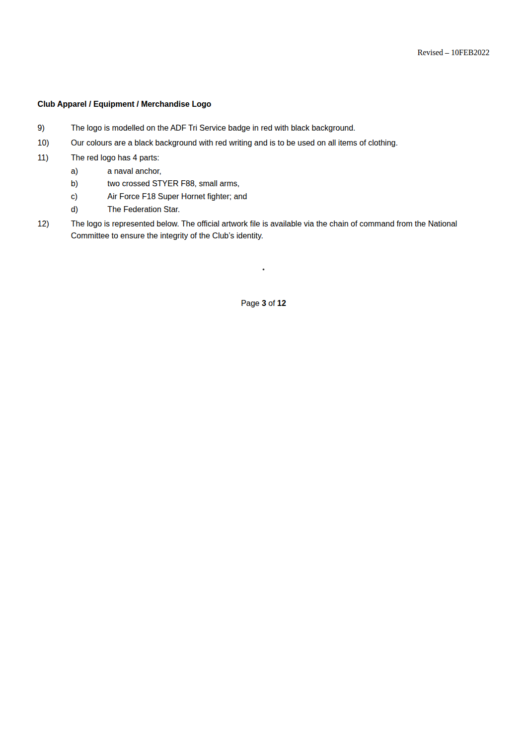Revised – 10FEB2022
Club Apparel / Equipment / Merchandise Logo
9) The logo is modelled on the ADF Tri Service badge in red with black background.
10) Our colours are a black background with red writing and is to be used on all items of clothing.
11) The red logo has 4 parts:
a) a naval anchor,
b) two crossed STYER F88, small arms,
c) Air Force F18 Super Hornet fighter; and
d) The Federation Star.
12) The logo is represented below. The official artwork file is available via the chain of command from the National Committee to ensure the integrity of the Club’s identity.
Page 3 of 12